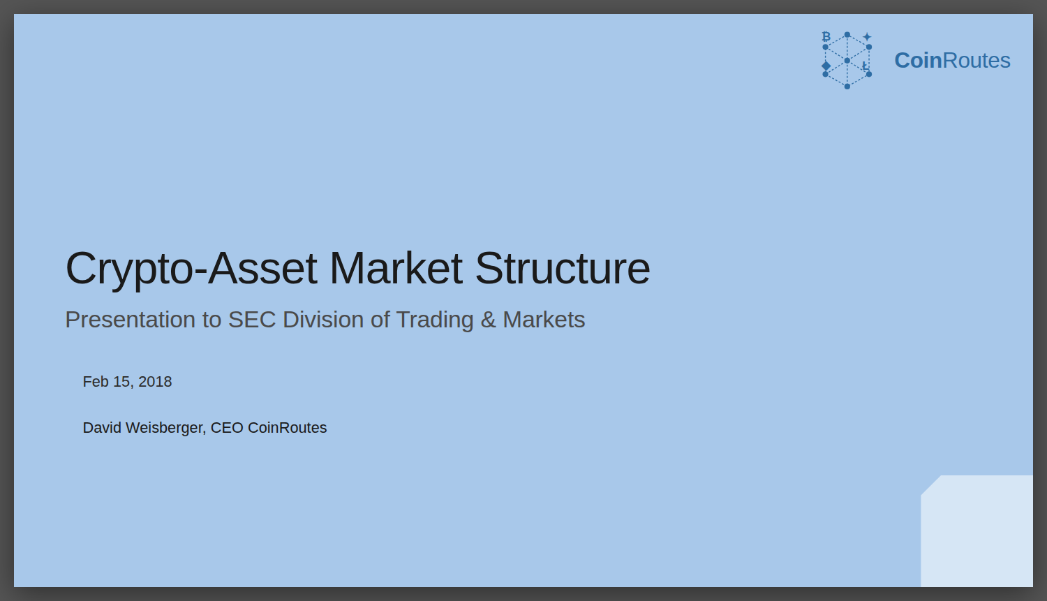₿ ✦ ◆ Ł Coin Routes
Crypto-Asset Market Structure
Presentation to SEC Division of Trading & Markets
Feb 15, 2018
David Weisberger, CEO CoinRoutes